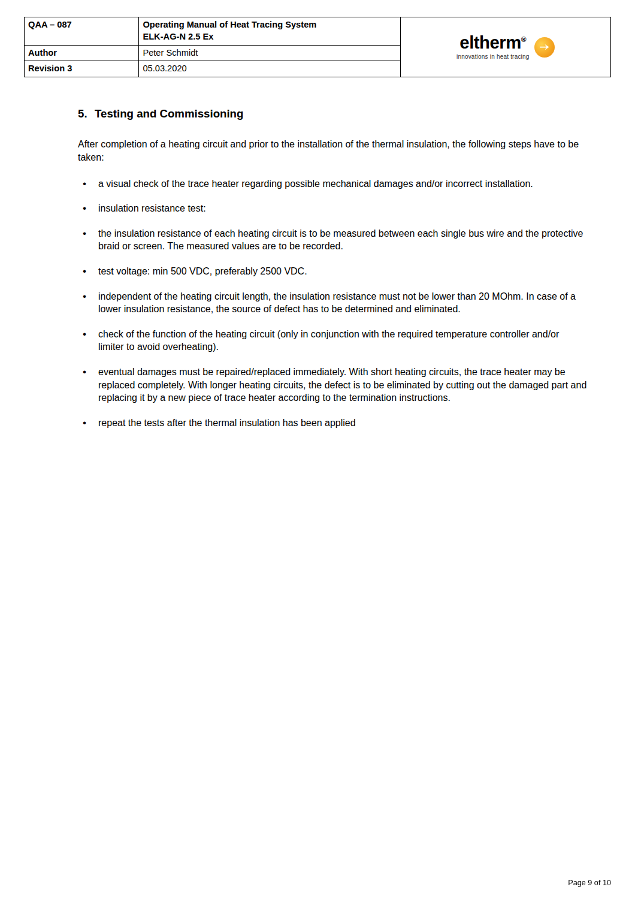| QAA – 087 | Operating Manual of Heat Tracing System ELK-AG-N 2.5 Ex | eltherm ® innovations in heat tracing |
| Author | Peter Schmidt |
| Revision 3 | 05.03.2020 |
5. Testing and Commissioning
After completion of a heating circuit and prior to the installation of the thermal insulation, the following steps have to be taken:
a visual check of the trace heater regarding possible mechanical damages and/or incorrect installation.
insulation resistance test:
the insulation resistance of each heating circuit is to be measured between each single bus wire and the protective braid or screen. The measured values are to be recorded.
test voltage: min 500 VDC, preferably 2500 VDC.
independent of the heating circuit length, the insulation resistance must not be lower than 20 MOhm. In case of a lower insulation resistance, the source of defect has to be determined and eliminated.
check of the function of the heating circuit (only in conjunction with the required temperature controller and/or limiter to avoid overheating).
eventual damages must be repaired/replaced immediately. With short heating circuits, the trace heater may be replaced completely. With longer heating circuits, the defect is to be eliminated by cutting out the damaged part and replacing it by a new piece of trace heater according to the termination instructions.
repeat the tests after the thermal insulation has been applied
Page 9 of 10